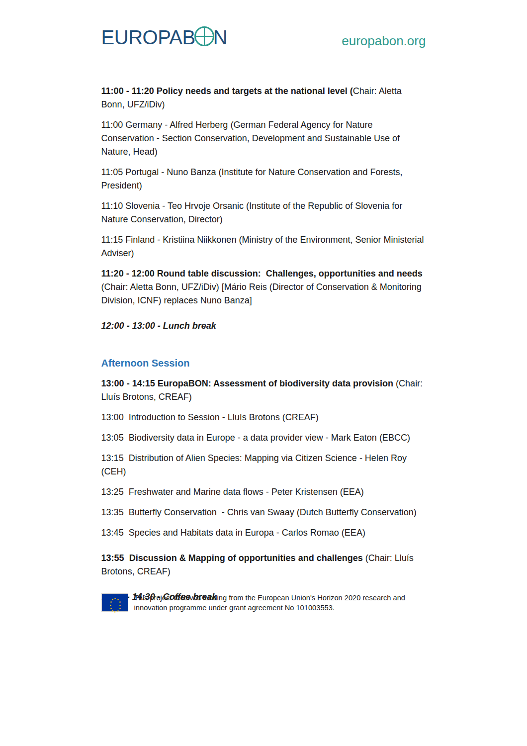EUROPAB N
europabon.org
11:00 - 11:20 Policy needs and targets at the national level (Chair: Aletta Bonn, UFZ/iDiv)
11:00 Germany - Alfred Herberg (German Federal Agency for Nature Conservation - Section Conservation, Development and Sustainable Use of Nature, Head)
11:05 Portugal - Nuno Banza (Institute for Nature Conservation and Forests, President)
11:10 Slovenia - Teo Hrvoje Orsanic (Institute of the Republic of Slovenia for Nature Conservation, Director)
11:15 Finland - Kristiina Niikkonen (Ministry of the Environment, Senior Ministerial Adviser)
11:20 - 12:00 Round table discussion: Challenges, opportunities and needs (Chair: Aletta Bonn, UFZ/iDiv) [Mário Reis (Director of Conservation & Monitoring Division, ICNF) replaces Nuno Banza]
12:00 - 13:00 - Lunch break
Afternoon Session
13:00 - 14:15 EuropaBON: Assessment of biodiversity data provision (Chair: Lluís Brotons, CREAF)
13:00 Introduction to Session - Lluís Brotons (CREAF)
13:05 Biodiversity data in Europe - a data provider view - Mark Eaton (EBCC)
13:15 Distribution of Alien Species: Mapping via Citizen Science - Helen Roy (CEH)
13:25 Freshwater and Marine data flows - Peter Kristensen (EEA)
13:35 Butterfly Conservation - Chris van Swaay (Dutch Butterfly Conservation)
13:45 Species and Habitats data in Europa - Carlos Romao (EEA)
13:55 Discussion & Mapping of opportunities and challenges (Chair: Lluís Brotons, CREAF)
14:15 - 14:30 - Coffee break
★ ★ ★ ★ ★ ★ ★ ★ ★ ★ ★ ★
This project receives funding from the European Union's Horizon 2020 research and innovation programme under grant agreement No 101003553.